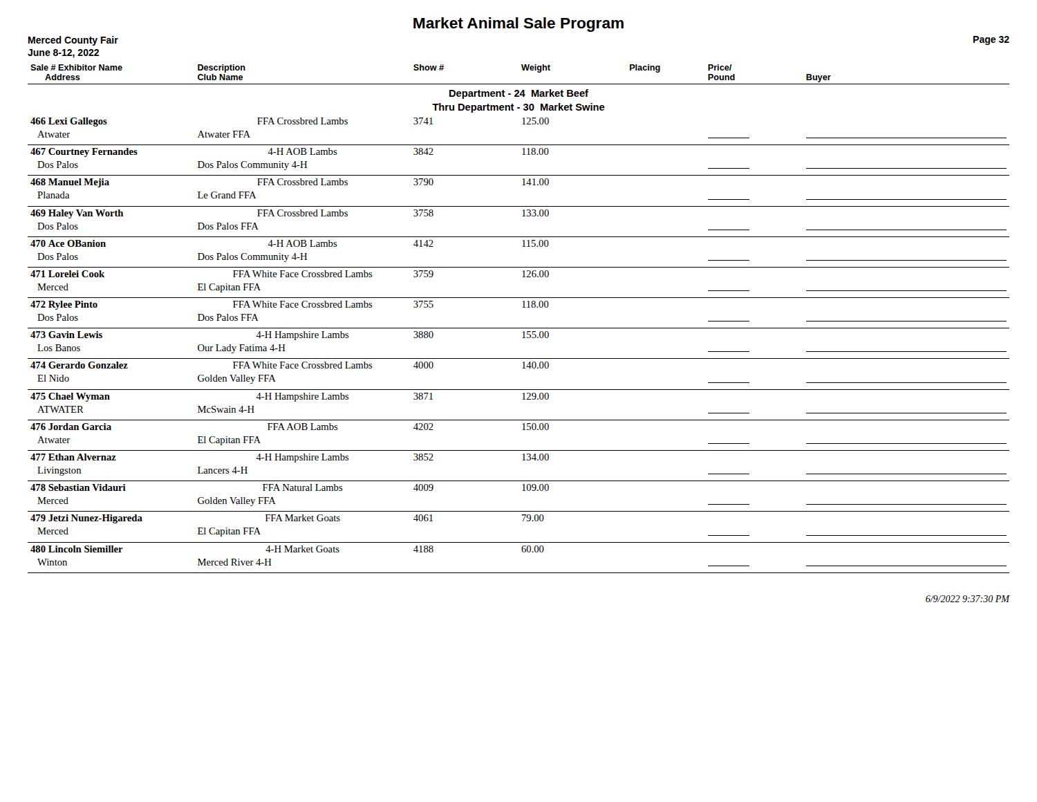Market Animal Sale Program
Merced County Fair
June 8-12, 2022
Page 32
| Sale # Exhibitor Name Address | Description Club Name | Show # | Weight | Placing | Price/ Pound | Buyer |
| --- | --- | --- | --- | --- | --- | --- |
Department - 24 Market Beef
Thru Department - 30 Market Swine
| 466 Lexi Gallegos | FFA Crossbred Lambs | 3741 | 125.00 | | | |
| Atwater | Atwater FFA | | | | | |
| 467 Courtney Fernandes | 4-H AOB Lambs | 3842 | 118.00 | | | |
| Dos Palos | Dos Palos Community 4-H | | | | | |
| 468 Manuel Mejia | FFA Crossbred Lambs | 3790 | 141.00 | | | |
| Planada | Le Grand FFA | | | | | |
| 469 Haley Van Worth | FFA Crossbred Lambs | 3758 | 133.00 | | | |
| Dos Palos | Dos Palos FFA | | | | | |
| 470 Ace OBanion | 4-H AOB Lambs | 4142 | 115.00 | | | |
| Dos Palos | Dos Palos Community 4-H | | | | | |
| 471 Lorelei Cook | FFA White Face Crossbred Lambs | 3759 | 126.00 | | | |
| Merced | El Capitan FFA | | | | | |
| 472 Rylee Pinto | FFA White Face Crossbred Lambs | 3755 | 118.00 | | | |
| Dos Palos | Dos Palos FFA | | | | | |
| 473 Gavin Lewis | 4-H Hampshire Lambs | 3880 | 155.00 | | | |
| Los Banos | Our Lady Fatima 4-H | | | | | |
| 474 Gerardo Gonzalez | FFA White Face Crossbred Lambs | 4000 | 140.00 | | | |
| El Nido | Golden Valley FFA | | | | | |
| 475 Chael Wyman | 4-H Hampshire Lambs | 3871 | 129.00 | | | |
| ATWATER | McSwain 4-H | | | | | |
| 476 Jordan Garcia | FFA AOB Lambs | 4202 | 150.00 | | | |
| Atwater | El Capitan FFA | | | | | |
| 477 Ethan Alvernaz | 4-H Hampshire Lambs | 3852 | 134.00 | | | |
| Livingston | Lancers 4-H | | | | | |
| 478 Sebastian Vidauri | FFA Natural Lambs | 4009 | 109.00 | | | |
| Merced | Golden Valley FFA | | | | | |
| 479 Jetzi Nunez-Higareda | FFA Market Goats | 4061 | 79.00 | | | |
| Merced | El Capitan FFA | | | | | |
| 480 Lincoln Siemiller | 4-H Market Goats | 4188 | 60.00 | | | |
| Winton | Merced River 4-H | | | | | |
6/9/2022 9:37:30 PM